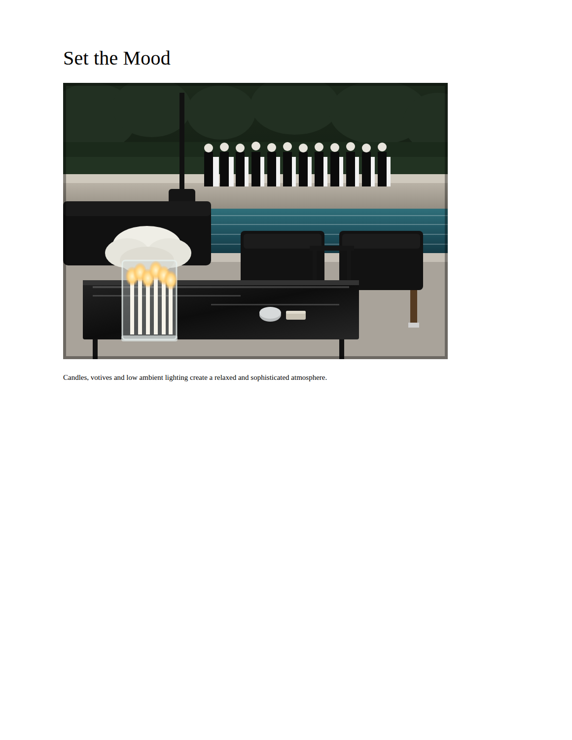Set the Mood
Candles, votives and low ambient lighting create a relaxed and sophisticated atmosphere.